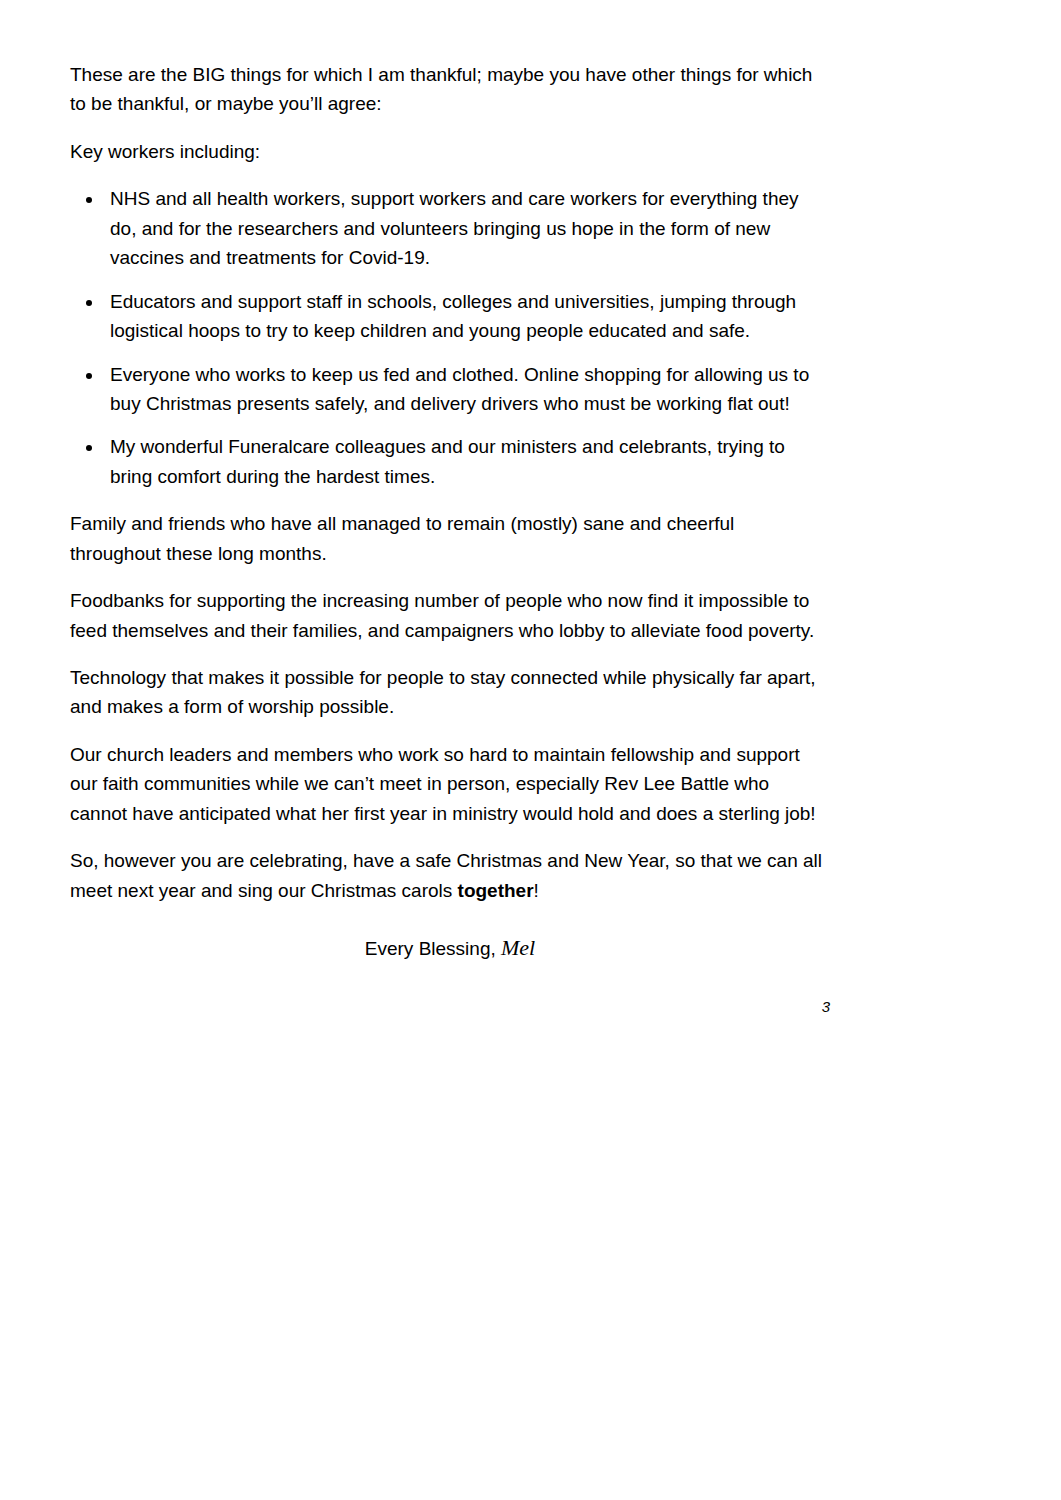These are the BIG things for which I am thankful; maybe you have other things for which to be thankful, or maybe you’ll agree:
Key workers including:
NHS and all health workers, support workers and care workers for everything they do, and for the researchers and volunteers bringing us hope in the form of new vaccines and treatments for Covid-19.
Educators and support staff in schools, colleges and universities, jumping through logistical hoops to try to keep children and young people educated and safe.
Everyone who works to keep us fed and clothed. Online shopping for allowing us to buy Christmas presents safely, and delivery drivers who must be working flat out!
My wonderful Funeralcare colleagues and our ministers and celebrants, trying to bring comfort during the hardest times.
Family and friends who have all managed to remain (mostly) sane and cheerful throughout these long months.
Foodbanks for supporting the increasing number of people who now find it impossible to feed themselves and their families, and campaigners who lobby to alleviate food poverty.
Technology that makes it possible for people to stay connected while physically far apart, and makes a form of worship possible.
Our church leaders and members who work so hard to maintain fellowship and support our faith communities while we can’t meet in person, especially Rev Lee Battle who cannot have anticipated what her first year in ministry would hold and does a sterling job!
So, however you are celebrating, have a safe Christmas and New Year, so that we can all meet next year and sing our Christmas carols together!
Every Blessing, Mel
3